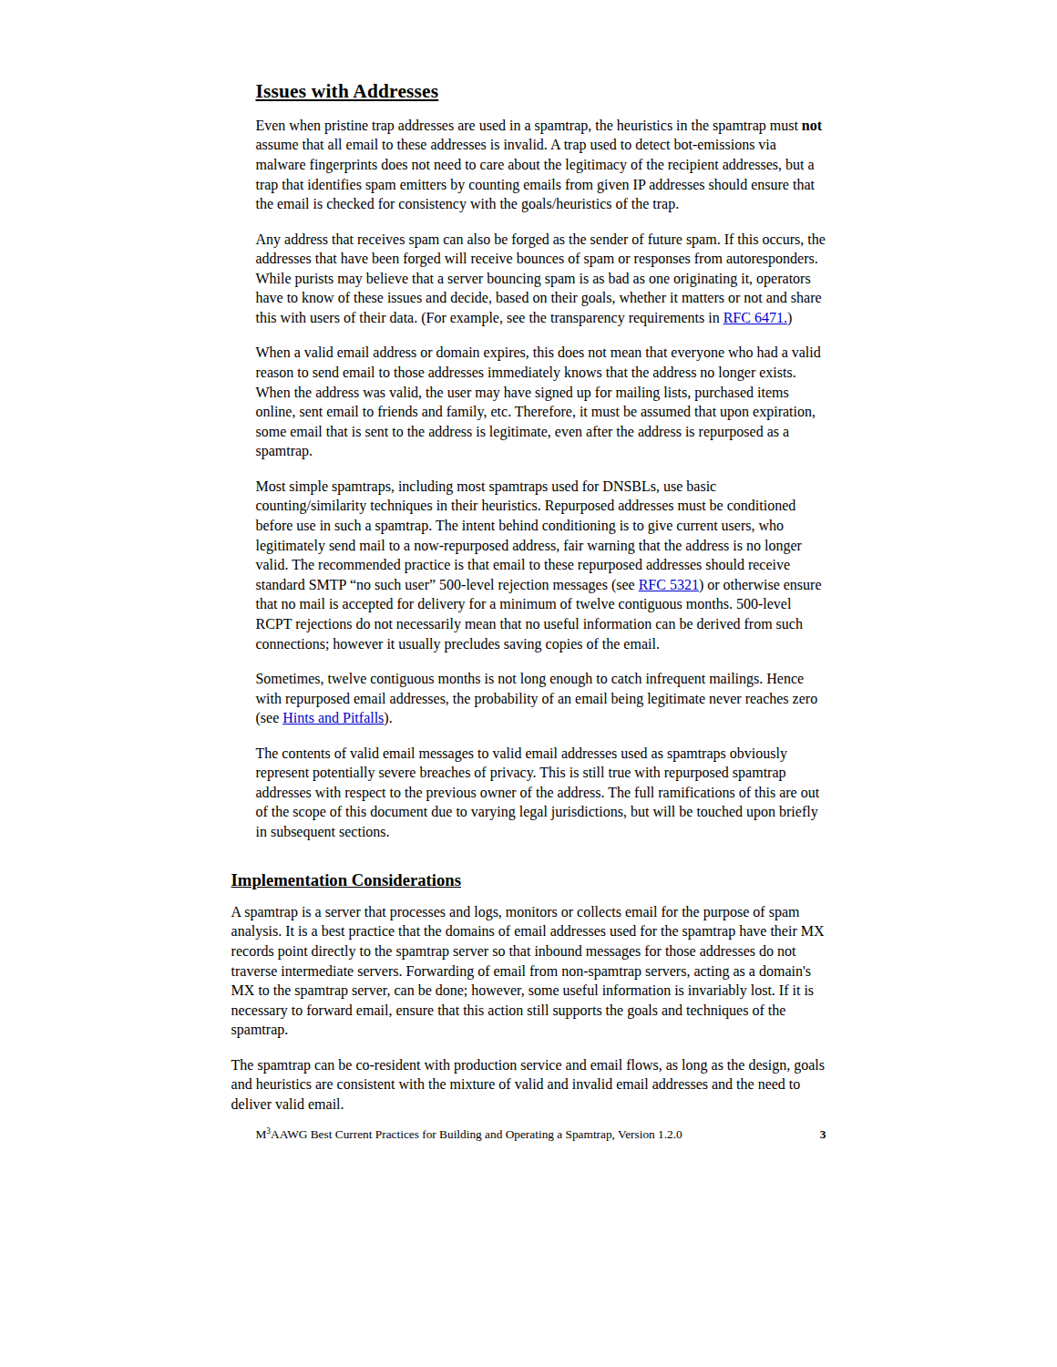Issues with Addresses
Even when pristine trap addresses are used in a spamtrap, the heuristics in the spamtrap must not assume that all email to these addresses is invalid. A trap used to detect bot-emissions via malware fingerprints does not need to care about the legitimacy of the recipient addresses, but a trap that identifies spam emitters by counting emails from given IP addresses should ensure that the email is checked for consistency with the goals/heuristics of the trap.
Any address that receives spam can also be forged as the sender of future spam. If this occurs, the addresses that have been forged will receive bounces of spam or responses from autoresponders. While purists may believe that a server bouncing spam is as bad as one originating it, operators have to know of these issues and decide, based on their goals, whether it matters or not and share this with users of their data. (For example, see the transparency requirements in RFC 6471.)
When a valid email address or domain expires, this does not mean that everyone who had a valid reason to send email to those addresses immediately knows that the address no longer exists. When the address was valid, the user may have signed up for mailing lists, purchased items online, sent email to friends and family, etc. Therefore, it must be assumed that upon expiration, some email that is sent to the address is legitimate, even after the address is repurposed as a spamtrap.
Most simple spamtraps, including most spamtraps used for DNSBLs, use basic counting/similarity techniques in their heuristics. Repurposed addresses must be conditioned before use in such a spamtrap. The intent behind conditioning is to give current users, who legitimately send mail to a now-repurposed address, fair warning that the address is no longer valid. The recommended practice is that email to these repurposed addresses should receive standard SMTP “no such user” 500-level rejection messages (see RFC 5321) or otherwise ensure that no mail is accepted for delivery for a minimum of twelve contiguous months. 500-level RCPT rejections do not necessarily mean that no useful information can be derived from such connections; however it usually precludes saving copies of the email.
Sometimes, twelve contiguous months is not long enough to catch infrequent mailings. Hence with repurposed email addresses, the probability of an email being legitimate never reaches zero (see Hints and Pitfalls).
The contents of valid email messages to valid email addresses used as spamtraps obviously represent potentially severe breaches of privacy. This is still true with repurposed spamtrap addresses with respect to the previous owner of the address. The full ramifications of this are out of the scope of this document due to varying legal jurisdictions, but will be touched upon briefly in subsequent sections.
Implementation Considerations
A spamtrap is a server that processes and logs, monitors or collects email for the purpose of spam analysis. It is a best practice that the domains of email addresses used for the spamtrap have their MX records point directly to the spamtrap server so that inbound messages for those addresses do not traverse intermediate servers. Forwarding of email from non-spamtrap servers, acting as a domain's MX to the spamtrap server, can be done; however, some useful information is invariably lost. If it is necessary to forward email, ensure that this action still supports the goals and techniques of the spamtrap.
The spamtrap can be co-resident with production service and email flows, as long as the design, goals and heuristics are consistent with the mixture of valid and invalid email addresses and the need to deliver valid email.
M3AAWG Best Current Practices for Building and Operating a Spamtrap, Version 1.2.0 3